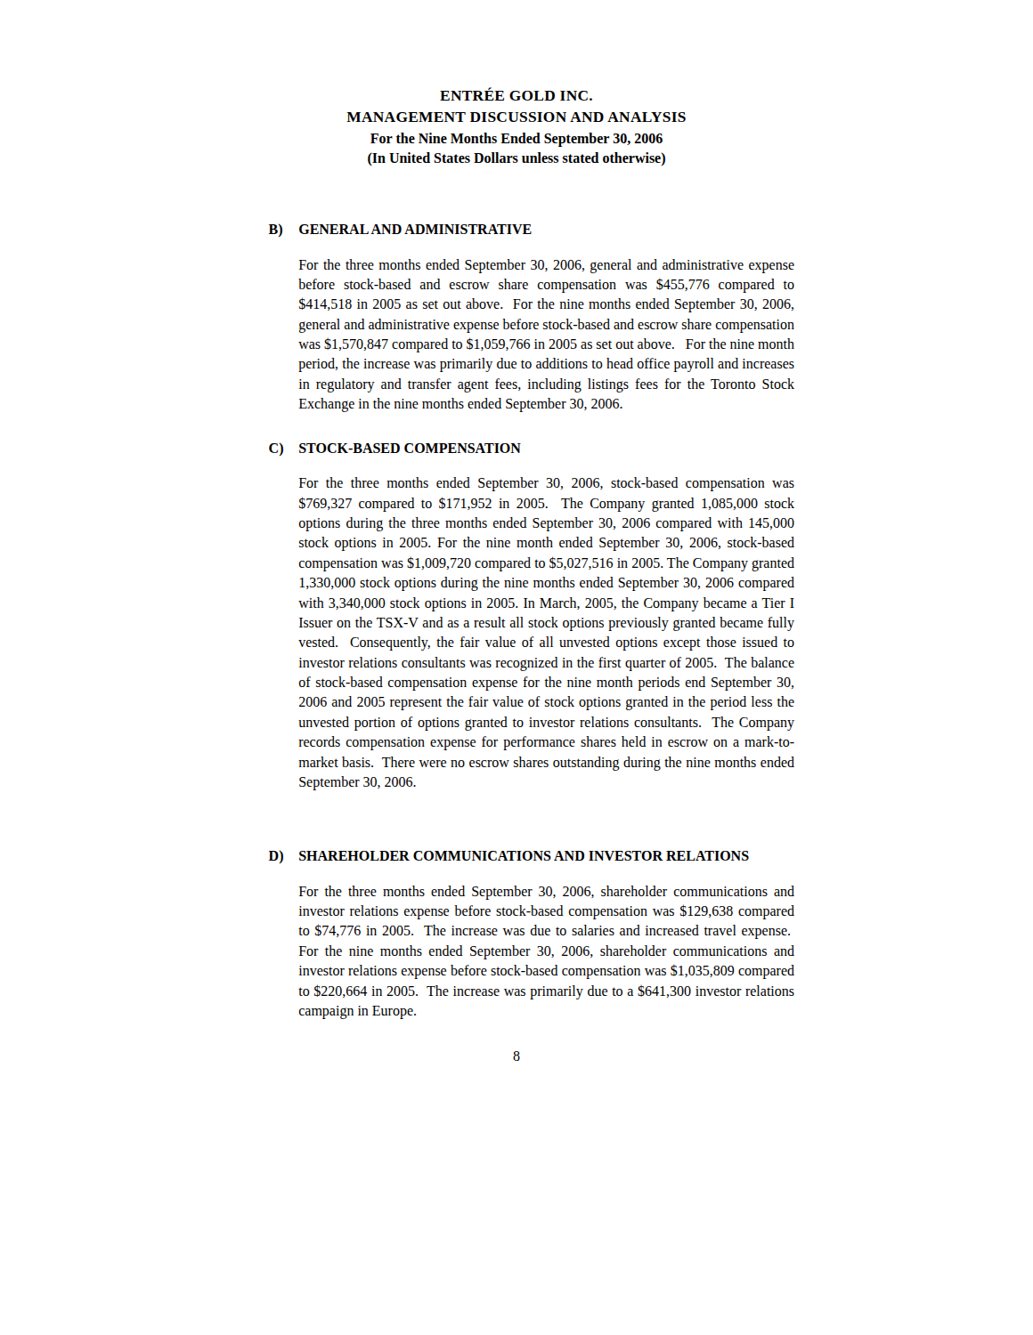ENTRÉE GOLD INC.
MANAGEMENT DISCUSSION AND ANALYSIS
For the Nine Months Ended September 30, 2006
(In United States Dollars unless stated otherwise)
B) GENERAL AND ADMINISTRATIVE
For the three months ended September 30, 2006, general and administrative expense before stock-based and escrow share compensation was $455,776 compared to $414,518 in 2005 as set out above. For the nine months ended September 30, 2006, general and administrative expense before stock-based and escrow share compensation was $1,570,847 compared to $1,059,766 in 2005 as set out above. For the nine month period, the increase was primarily due to additions to head office payroll and increases in regulatory and transfer agent fees, including listings fees for the Toronto Stock Exchange in the nine months ended September 30, 2006.
C) STOCK-BASED COMPENSATION
For the three months ended September 30, 2006, stock-based compensation was $769,327 compared to $171,952 in 2005. The Company granted 1,085,000 stock options during the three months ended September 30, 2006 compared with 145,000 stock options in 2005. For the nine month ended September 30, 2006, stock-based compensation was $1,009,720 compared to $5,027,516 in 2005. The Company granted 1,330,000 stock options during the nine months ended September 30, 2006 compared with 3,340,000 stock options in 2005. In March, 2005, the Company became a Tier I Issuer on the TSX-V and as a result all stock options previously granted became fully vested. Consequently, the fair value of all unvested options except those issued to investor relations consultants was recognized in the first quarter of 2005. The balance of stock-based compensation expense for the nine month periods end September 30, 2006 and 2005 represent the fair value of stock options granted in the period less the unvested portion of options granted to investor relations consultants. The Company records compensation expense for performance shares held in escrow on a mark-to-market basis. There were no escrow shares outstanding during the nine months ended September 30, 2006.
D) SHAREHOLDER COMMUNICATIONS AND INVESTOR RELATIONS
For the three months ended September 30, 2006, shareholder communications and investor relations expense before stock-based compensation was $129,638 compared to $74,776 in 2005. The increase was due to salaries and increased travel expense. For the nine months ended September 30, 2006, shareholder communications and investor relations expense before stock-based compensation was $1,035,809 compared to $220,664 in 2005. The increase was primarily due to a $641,300 investor relations campaign in Europe.
8